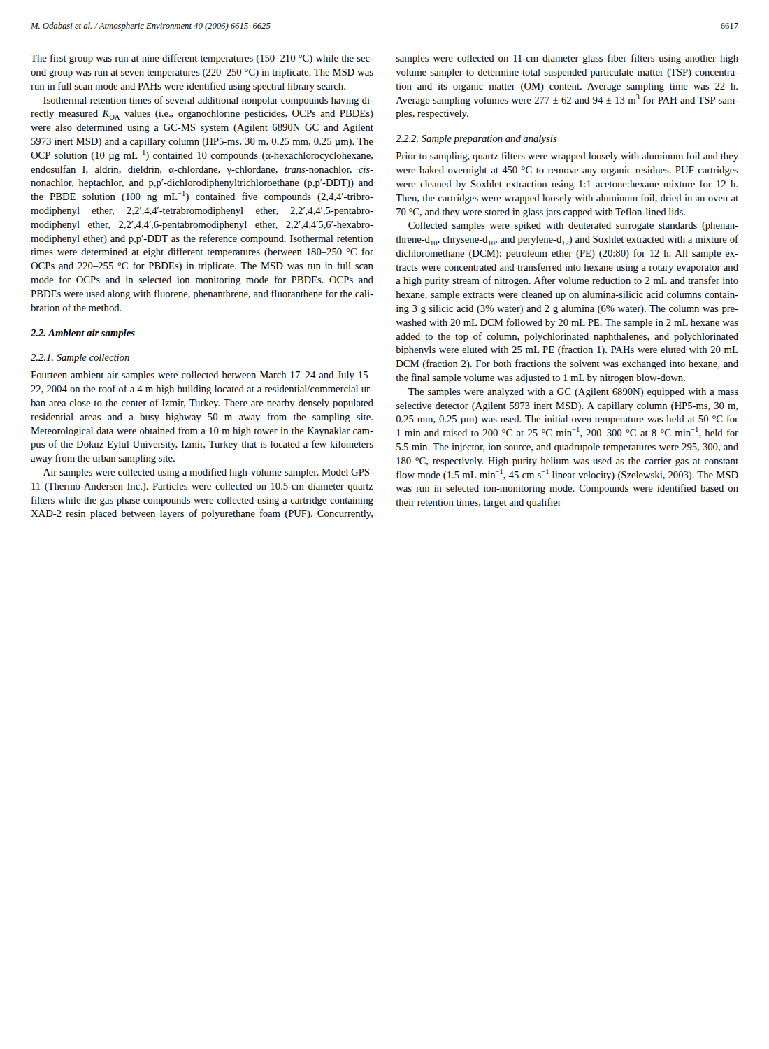M. Odabasi et al. / Atmospheric Environment 40 (2006) 6615–6625 6617
The first group was run at nine different temperatures (150–210 °C) while the second group was run at seven temperatures (220–250 °C) in triplicate. The MSD was run in full scan mode and PAHs were identified using spectral library search.
Isothermal retention times of several additional nonpolar compounds having directly measured KOA values (i.e., organochlorine pesticides, OCPs and PBDEs) were also determined using a GC-MS system (Agilent 6890N GC and Agilent 5973 inert MSD) and a capillary column (HP5-ms, 30 m, 0.25 mm, 0.25 µm). The OCP solution (10 µg mL−1) contained 10 compounds (α-hexachlorocyclohexane, endosulfan I, aldrin, dieldrin, α-chlordane, γ-chlordane, trans-nonachlor, cis-nonachlor, heptachlor, and p,p′-dichlorodiphenyltrichloroethane (p,p′-DDT)) and the PBDE solution (100 ng mL−1) contained five compounds (2,4,4′-tribromodiphenyl ether, 2,2′,4,4′-tetrabromodiphenyl ether, 2,2′,4,4′,5-pentabromodiphenyl ether, 2,2′,4,4′,6-pentabromodiphenyl ether, 2,2′,4,4′5,6′-hexabromodiphenyl ether) and p,p′-DDT as the reference compound. Isothermal retention times were determined at eight different temperatures (between 180–250 °C for OCPs and 220–255 °C for PBDEs) in triplicate. The MSD was run in full scan mode for OCPs and in selected ion monitoring mode for PBDEs. OCPs and PBDEs were used along with fluorene, phenanthrene, and fluoranthene for the calibration of the method.
2.2. Ambient air samples
2.2.1. Sample collection
Fourteen ambient air samples were collected between March 17–24 and July 15–22, 2004 on the roof of a 4 m high building located at a residential/commercial urban area close to the center of Izmir, Turkey. There are nearby densely populated residential areas and a busy highway 50 m away from the sampling site. Meteorological data were obtained from a 10 m high tower in the Kaynaklar campus of the Dokuz Eylul University, Izmir, Turkey that is located a few kilometers away from the urban sampling site.
Air samples were collected using a modified high-volume sampler, Model GPS-11 (Thermo-Andersen Inc.). Particles were collected on 10.5-cm diameter quartz filters while the gas phase compounds were collected using a cartridge containing XAD-2 resin placed between layers of polyurethane foam (PUF). Concurrently, samples were collected on 11-cm diameter glass fiber filters using another high volume sampler to determine total suspended particulate matter (TSP) concentration and its organic matter (OM) content. Average sampling time was 22 h. Average sampling volumes were 277 ± 62 and 94 ± 13 m3 for PAH and TSP samples, respectively.
2.2.2. Sample preparation and analysis
Prior to sampling, quartz filters were wrapped loosely with aluminum foil and they were baked overnight at 450 °C to remove any organic residues. PUF cartridges were cleaned by Soxhlet extraction using 1:1 acetone:hexane mixture for 12 h. Then, the cartridges were wrapped loosely with aluminum foil, dried in an oven at 70 °C, and they were stored in glass jars capped with Teflon-lined lids.
Collected samples were spiked with deuterated surrogate standards (phenanthrene-d10, chrysene-d10, and perylene-d12) and Soxhlet extracted with a mixture of dichloromethane (DCM): petroleum ether (PE) (20:80) for 12 h. All sample extracts were concentrated and transferred into hexane using a rotary evaporator and a high purity stream of nitrogen. After volume reduction to 2 mL and transfer into hexane, sample extracts were cleaned up on alumina-silicic acid columns containing 3 g silicic acid (3% water) and 2 g alumina (6% water). The column was prewashed with 20 mL DCM followed by 20 mL PE. The sample in 2 mL hexane was added to the top of column, polychlorinated naphthalenes, and polychlorinated biphenyls were eluted with 25 mL PE (fraction 1). PAHs were eluted with 20 mL DCM (fraction 2). For both fractions the solvent was exchanged into hexane, and the final sample volume was adjusted to 1 mL by nitrogen blow-down.
The samples were analyzed with a GC (Agilent 6890N) equipped with a mass selective detector (Agilent 5973 inert MSD). A capillary column (HP5-ms, 30 m, 0.25 mm, 0.25 µm) was used. The initial oven temperature was held at 50 °C for 1 min and raised to 200 °C at 25 °C min−1, 200–300 °C at 8 °C min−1, held for 5.5 min. The injector, ion source, and quadrupole temperatures were 295, 300, and 180 °C, respectively. High purity helium was used as the carrier gas at constant flow mode (1.5 mL min−1, 45 cm s−1 linear velocity) (Szelewski, 2003). The MSD was run in selected ion-monitoring mode. Compounds were identified based on their retention times, target and qualifier